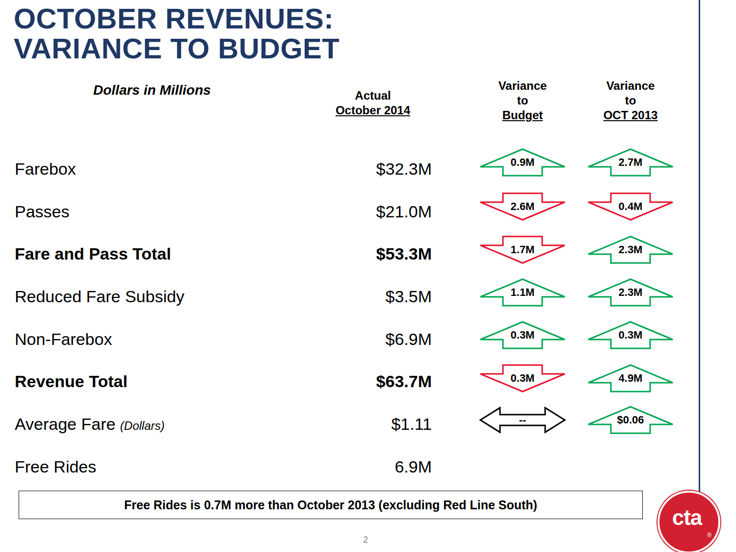OCTOBER REVENUES:
VARIANCE TO BUDGET
Dollars in Millions
Actual
October 2014
Variance
to
Budget
Variance
to
OCT 2013
Farebox
$32.3M
0.9M
2.7M
Passes
$21.0M
2.6M
0.4M
Fare and Pass Total
$53.3M
1.7M
2.3M
Reduced Fare Subsidy
$3.5M
1.1M
2.3M
Non-Farebox
$6.9M
0.3M
0.3M
Revenue Total
$63.7M
0.3M
4.9M
Average Fare (Dollars)
$1.11
--
$0.06
Free Rides
6.9M
Free Rides is 0.7M more than October 2013 (excluding Red Line South)
2
cta
®